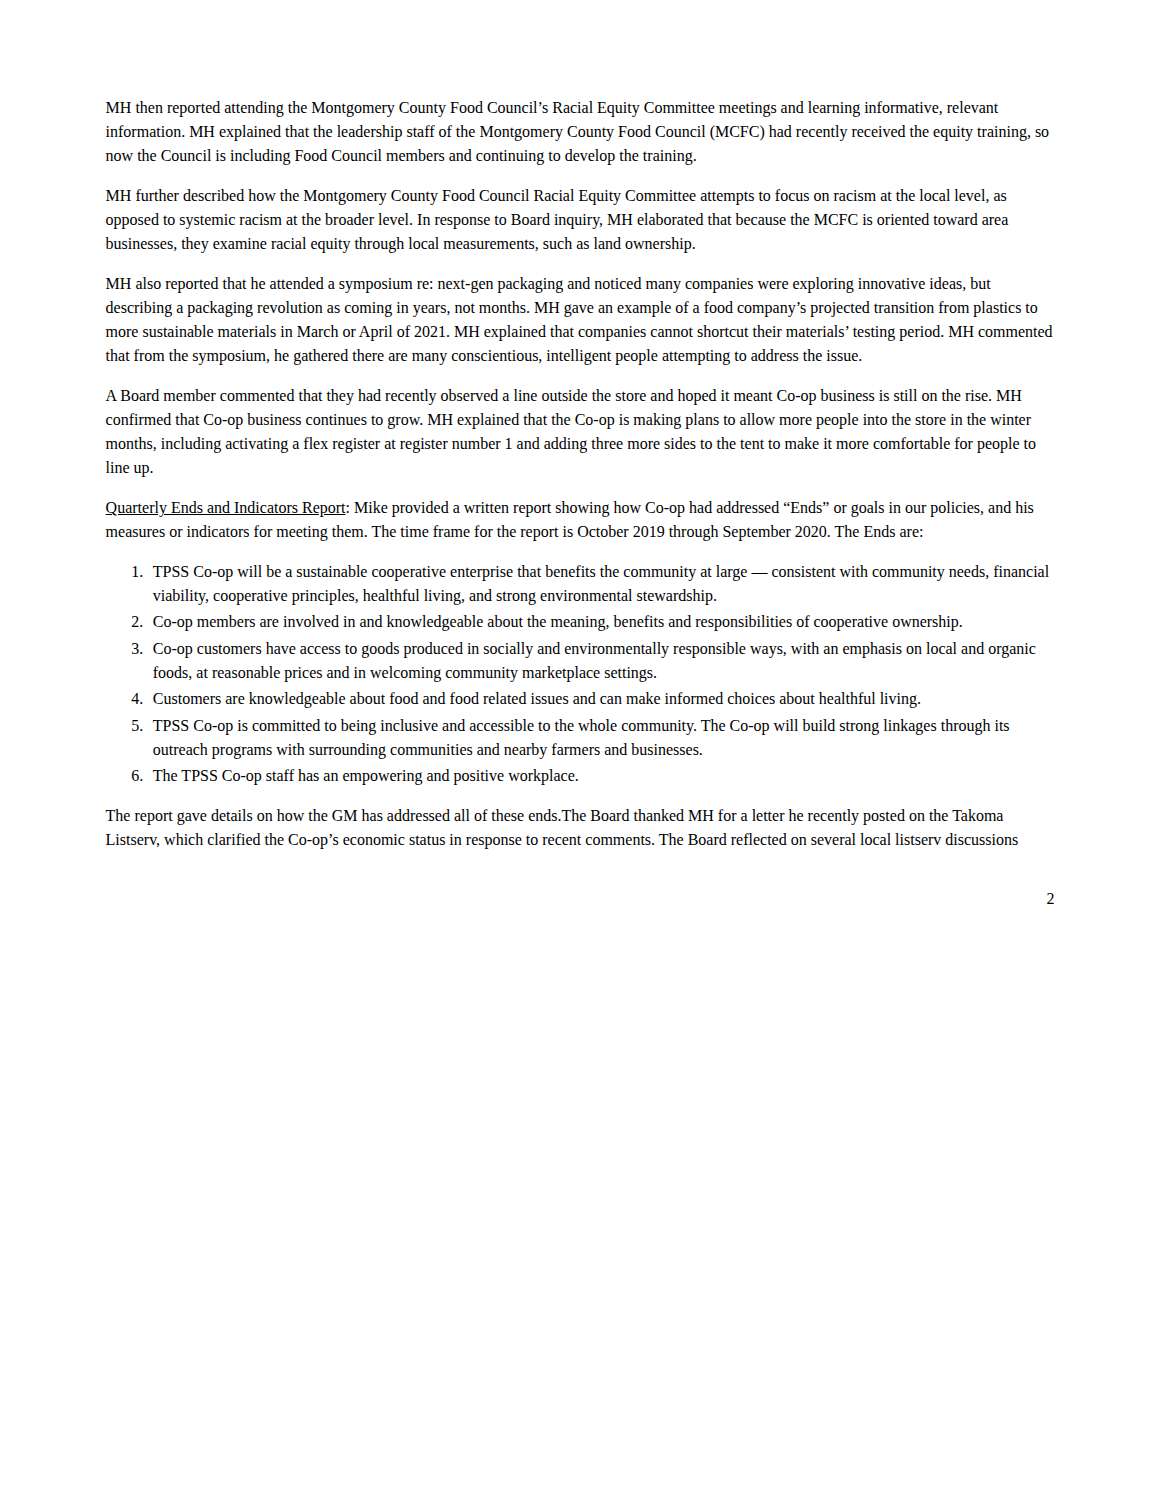MH then reported attending the Montgomery County Food Council’s Racial Equity Committee meetings and learning informative, relevant information. MH explained that the leadership staff of the Montgomery County Food Council (MCFC) had recently received the equity training, so now the Council is including Food Council members and continuing to develop the training.
MH further described how the Montgomery County Food Council Racial Equity Committee attempts to focus on racism at the local level, as opposed to systemic racism at the broader level. In response to Board inquiry, MH elaborated that because the MCFC is oriented toward area businesses, they examine racial equity through local measurements, such as land ownership.
MH also reported that he attended a symposium re: next-gen packaging and noticed many companies were exploring innovative ideas, but describing a packaging revolution as coming in years, not months. MH gave an example of a food company’s projected transition from plastics to more sustainable materials in March or April of 2021. MH explained that companies cannot shortcut their materials’ testing period. MH commented that from the symposium, he gathered there are many conscientious, intelligent people attempting to address the issue.
A Board member commented that they had recently observed a line outside the store and hoped it meant Co-op business is still on the rise. MH confirmed that Co-op business continues to grow. MH explained that the Co-op is making plans to allow more people into the store in the winter months, including activating a flex register at register number 1 and adding three more sides to the tent to make it more comfortable for people to line up.
Quarterly Ends and Indicators Report: Mike provided a written report showing how Co-op had addressed “Ends” or goals in our policies, and his measures or indicators for meeting them. The time frame for the report is October 2019 through September 2020. The Ends are:
TPSS Co-op will be a sustainable cooperative enterprise that benefits the community at large — consistent with community needs, financial viability, cooperative principles, healthful living, and strong environmental stewardship.
Co-op members are involved in and knowledgeable about the meaning, benefits and responsibilities of cooperative ownership.
Co-op customers have access to goods produced in socially and environmentally responsible ways, with an emphasis on local and organic foods, at reasonable prices and in welcoming community marketplace settings.
Customers are knowledgeable about food and food related issues and can make informed choices about healthful living.
TPSS Co-op is committed to being inclusive and accessible to the whole community. The Co-op will build strong linkages through its outreach programs with surrounding communities and nearby farmers and businesses.
The TPSS Co-op staff has an empowering and positive workplace.
The report gave details on how the GM has addressed all of these ends.The Board thanked MH for a letter he recently posted on the Takoma Listserv, which clarified the Co-op’s economic status in response to recent comments. The Board reflected on several local listserv discussions
2